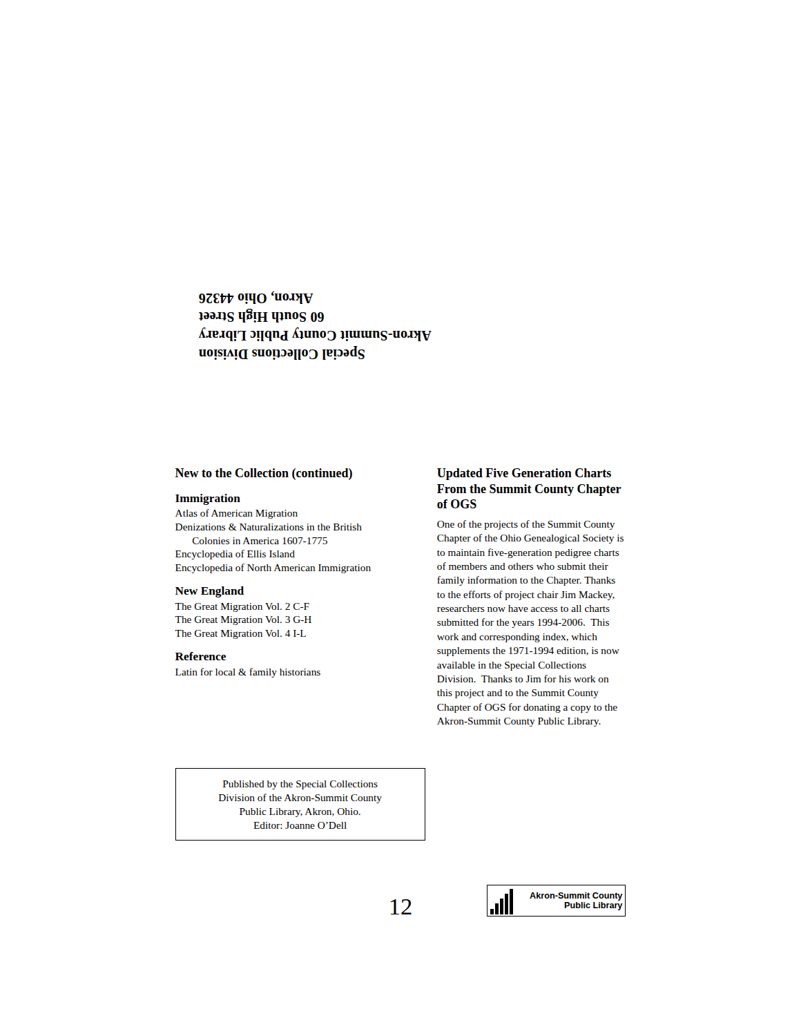Special Collections Division
Akron-Summit County Public Library
60 South High Street
Akron, Ohio 44326
New to the Collection (continued)
Immigration
Atlas of American Migration
Denizations & Naturalizations in the British Colonies in America 1607-1775 Encyclopedia of Ellis Island
Encyclopedia of North American Immigration
New England
The Great Migration Vol. 2 C-F
The Great Migration Vol. 3 G-H
The Great Migration Vol. 4 I-L
Reference
Latin for local & family historians
Published by the Special Collections
Division of the Akron-Summit County
Public Library, Akron, Ohio.
Editor: Joanne O’Dell
Updated Five Generation Charts
From the Summit County Chapter of OGS
One of the projects of the Summit County Chapter of the Ohio Genealogical Society is to maintain five-generation pedigree charts of members and others who submit their family information to the Chapter. Thanks to the efforts of project chair Jim Mackey, researchers now have access to all charts submitted for the years 1994-2006. This work and corresponding index, which supplements the 1971-1994 edition, is now available in the Special Collections Division. Thanks to Jim for his work on this project and to the Summit County Chapter of OGS for donating a copy to the Akron-Summit County Public Library.
12
Akron-Summit County
Public Library